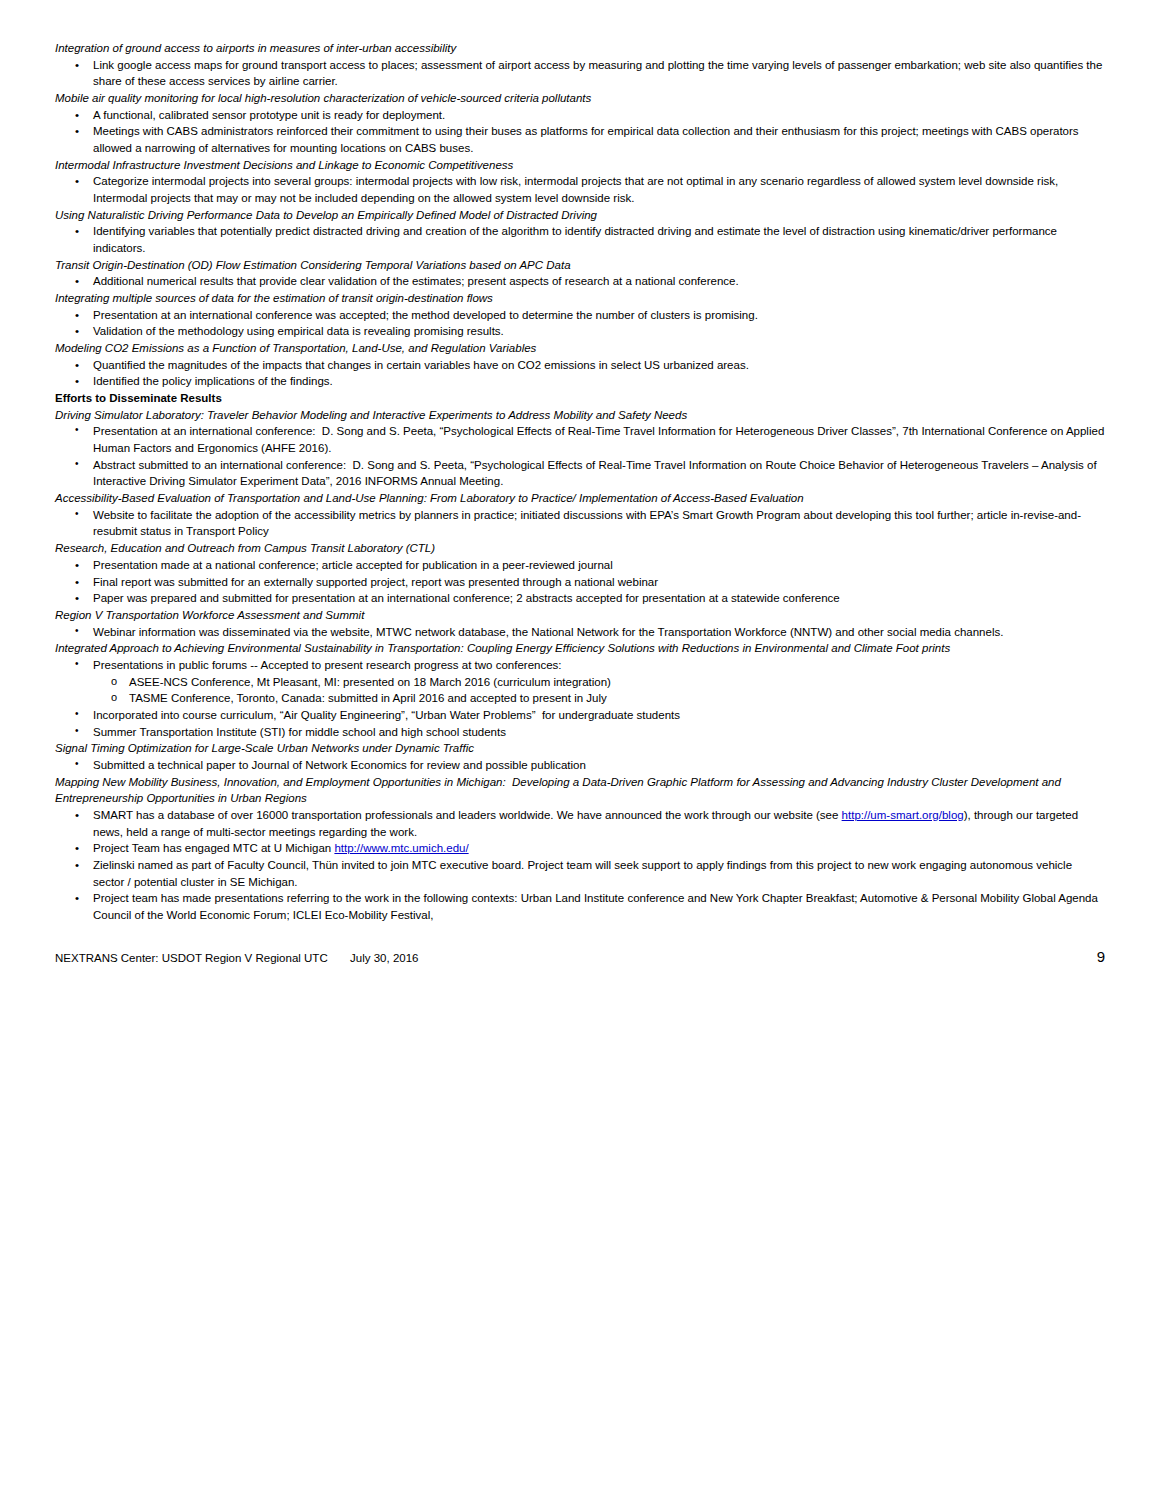Integration of ground access to airports in measures of inter-urban accessibility
Link google access maps for ground transport access to places; assessment of airport access by measuring and plotting the time varying levels of passenger embarkation; web site also quantifies the share of these access services by airline carrier.
Mobile air quality monitoring for local high-resolution characterization of vehicle-sourced criteria pollutants
A functional, calibrated sensor prototype unit is ready for deployment.
Meetings with CABS administrators reinforced their commitment to using their buses as platforms for empirical data collection and their enthusiasm for this project; meetings with CABS operators allowed a narrowing of alternatives for mounting locations on CABS buses.
Intermodal Infrastructure Investment Decisions and Linkage to Economic Competitiveness
Categorize intermodal projects into several groups: intermodal projects with low risk, intermodal projects that are not optimal in any scenario regardless of allowed system level downside risk, Intermodal projects that may or may not be included depending on the allowed system level downside risk.
Using Naturalistic Driving Performance Data to Develop an Empirically Defined Model of Distracted Driving
Identifying variables that potentially predict distracted driving and creation of the algorithm to identify distracted driving and estimate the level of distraction using kinematic/driver performance indicators.
Transit Origin-Destination (OD) Flow Estimation Considering Temporal Variations based on APC Data
Additional numerical results that provide clear validation of the estimates; present aspects of research at a national conference.
Integrating multiple sources of data for the estimation of transit origin-destination flows
Presentation at an international conference was accepted; the method developed to determine the number of clusters is promising.
Validation of the methodology using empirical data is revealing promising results.
Modeling CO2 Emissions as a Function of Transportation, Land-Use, and Regulation Variables
Quantified the magnitudes of the impacts that changes in certain variables have on CO2 emissions in select US urbanized areas.
Identified the policy implications of the findings.
Efforts to Disseminate Results
Driving Simulator Laboratory: Traveler Behavior Modeling and Interactive Experiments to Address Mobility and Safety Needs
Presentation at an international conference: D. Song and S. Peeta, “Psychological Effects of Real-Time Travel Information for Heterogeneous Driver Classes”, 7th International Conference on Applied Human Factors and Ergonomics (AHFE 2016).
Abstract submitted to an international conference: D. Song and S. Peeta, “Psychological Effects of Real-Time Travel Information on Route Choice Behavior of Heterogeneous Travelers – Analysis of Interactive Driving Simulator Experiment Data”, 2016 INFORMS Annual Meeting.
Accessibility-Based Evaluation of Transportation and Land-Use Planning: From Laboratory to Practice/ Implementation of Access-Based Evaluation
Website to facilitate the adoption of the accessibility metrics by planners in practice; initiated discussions with EPA’s Smart Growth Program about developing this tool further; article in-revise-and-resubmit status in Transport Policy
Research, Education and Outreach from Campus Transit Laboratory (CTL)
Presentation made at a national conference; article accepted for publication in a peer-reviewed journal
Final report was submitted for an externally supported project, report was presented through a national webinar
Paper was prepared and submitted for presentation at an international conference; 2 abstracts accepted for presentation at a statewide conference
Region V Transportation Workforce Assessment and Summit
Webinar information was disseminated via the website, MTWC network database, the National Network for the Transportation Workforce (NNTW) and other social media channels.
Integrated Approach to Achieving Environmental Sustainability in Transportation: Coupling Energy Efficiency Solutions with Reductions in Environmental and Climate Foot prints
Presentations in public forums -- Accepted to present research progress at two conferences:
ASEE-NCS Conference, Mt Pleasant, MI: presented on 18 March 2016 (curriculum integration)
TASME Conference, Toronto, Canada: submitted in April 2016 and accepted to present in July
Incorporated into course curriculum, “Air Quality Engineering”, “Urban Water Problems” for undergraduate students
Summer Transportation Institute (STI) for middle school and high school students
Signal Timing Optimization for Large-Scale Urban Networks under Dynamic Traffic
Submitted a technical paper to Journal of Network Economics for review and possible publication
Mapping New Mobility Business, Innovation, and Employment Opportunities in Michigan: Developing a Data-Driven Graphic Platform for Assessing and Advancing Industry Cluster Development and Entrepreneurship Opportunities in Urban Regions
SMART has a database of over 16000 transportation professionals and leaders worldwide. We have announced the work through our website (see http://um-smart.org/blog), through our targeted news, held a range of multi-sector meetings regarding the work.
Project Team has engaged MTC at U Michigan http://www.mtc.umich.edu/
Zielinski named as part of Faculty Council, Thün invited to join MTC executive board. Project team will seek support to apply findings from this project to new work engaging autonomous vehicle sector / potential cluster in SE Michigan.
Project team has made presentations referring to the work in the following contexts: Urban Land Institute conference and New York Chapter Breakfast; Automotive & Personal Mobility Global Agenda Council of the World Economic Forum; ICLEI Eco-Mobility Festival,
NEXTRANS Center: USDOT Region V Regional UTC July 30, 2016 9